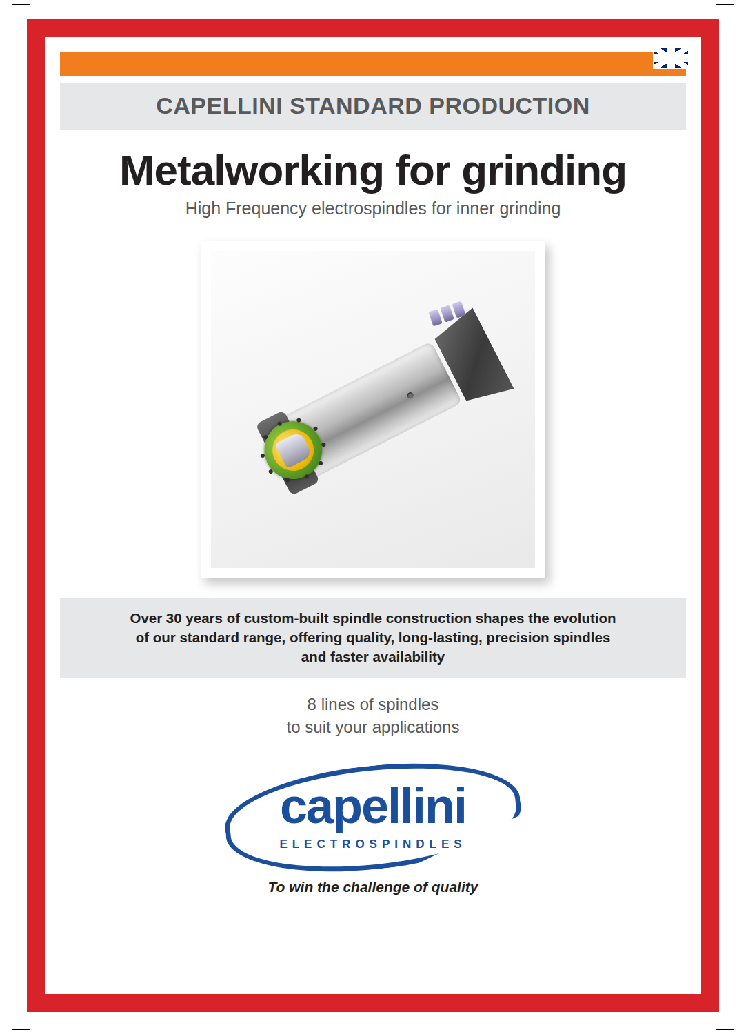CAPELLINI STANDARD PRODUCTION
Metalworking for grinding
High Frequency electrospindles for inner grinding
Over 30 years of custom-built spindle construction shapes the evolution
of our standard range, offering quality, long-lasting, precision spindles
and faster availability
8 lines of spindles
to suit your applications
capellini
ELECTROSPINDLES
To win the challenge of quality